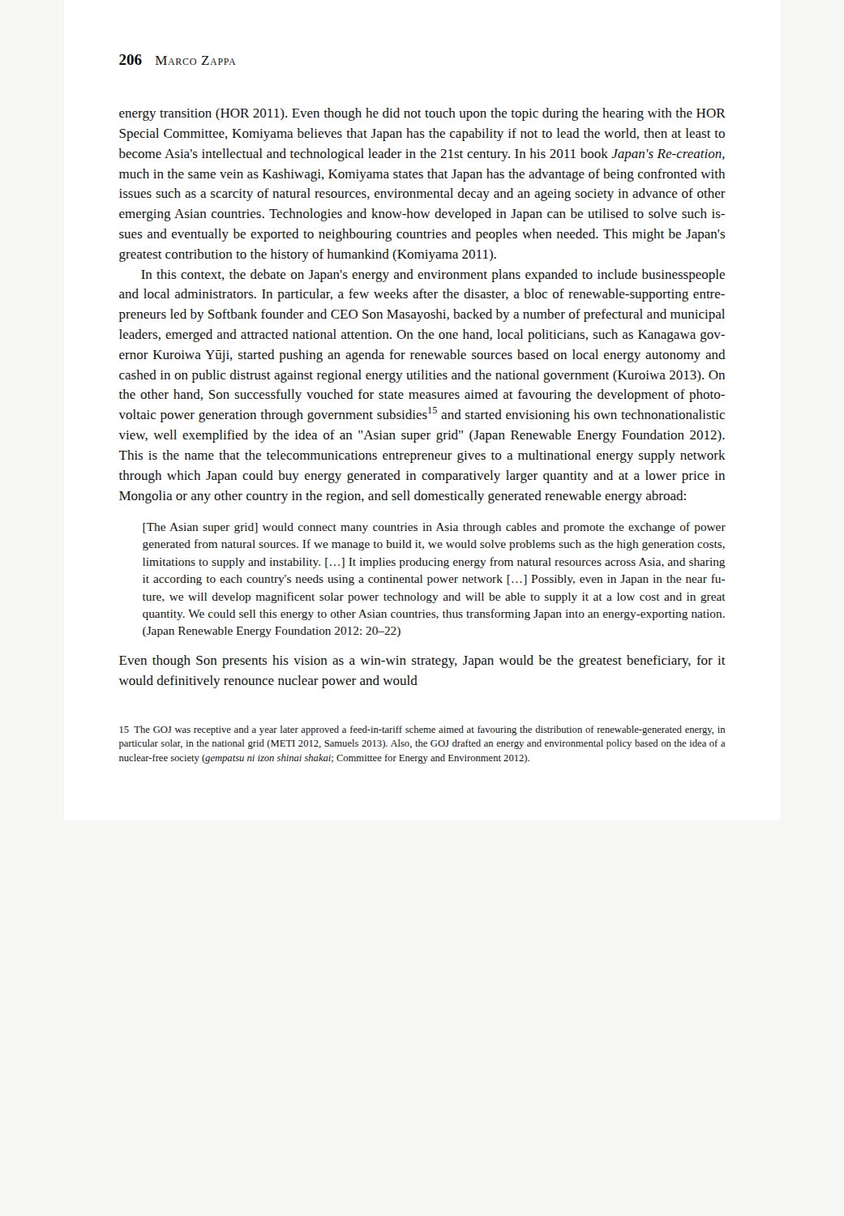206 Marco Zappa
energy transition (HOR 2011). Even though he did not touch upon the topic during the hearing with the HOR Special Committee, Komiyama believes that Japan has the capability if not to lead the world, then at least to become Asia's intellectual and technological leader in the 21st century. In his 2011 book Japan's Re-creation, much in the same vein as Kashiwagi, Komiyama states that Japan has the advantage of being confronted with issues such as a scarcity of natural resources, environmental decay and an ageing society in advance of other emerging Asian countries. Technologies and know-how developed in Japan can be utilised to solve such issues and eventually be exported to neighbouring countries and peoples when needed. This might be Japan's greatest contribution to the history of humankind (Komiyama 2011).
In this context, the debate on Japan's energy and environment plans expanded to include businesspeople and local administrators. In particular, a few weeks after the disaster, a bloc of renewable-supporting entrepreneurs led by Softbank founder and CEO Son Masayoshi, backed by a number of prefectural and municipal leaders, emerged and attracted national attention. On the one hand, local politicians, such as Kanagawa governor Kuroiwa Yūji, started pushing an agenda for renewable sources based on local energy autonomy and cashed in on public distrust against regional energy utilities and the national government (Kuroiwa 2013). On the other hand, Son successfully vouched for state measures aimed at favouring the development of photovoltaic power generation through government subsidies15 and started envisioning his own technonationalistic view, well exemplified by the idea of an "Asian super grid" (Japan Renewable Energy Foundation 2012). This is the name that the telecommunications entrepreneur gives to a multinational energy supply network through which Japan could buy energy generated in comparatively larger quantity and at a lower price in Mongolia or any other country in the region, and sell domestically generated renewable energy abroad:
[The Asian super grid] would connect many countries in Asia through cables and promote the exchange of power generated from natural sources. If we manage to build it, we would solve problems such as the high generation costs, limitations to supply and instability. […] It implies producing energy from natural resources across Asia, and sharing it according to each country's needs using a continental power network […] Possibly, even in Japan in the near future, we will develop magnificent solar power technology and will be able to supply it at a low cost and in great quantity. We could sell this energy to other Asian countries, thus transforming Japan into an energy-exporting nation. (Japan Renewable Energy Foundation 2012: 20–22)
Even though Son presents his vision as a win-win strategy, Japan would be the greatest beneficiary, for it would definitively renounce nuclear power and would
15 The GOJ was receptive and a year later approved a feed-in-tariff scheme aimed at favouring the distribution of renewable-generated energy, in particular solar, in the national grid (METI 2012, Samuels 2013). Also, the GOJ drafted an energy and environmental policy based on the idea of a nuclear-free society (gempatsu ni izon shinai shakai; Committee for Energy and Environment 2012).